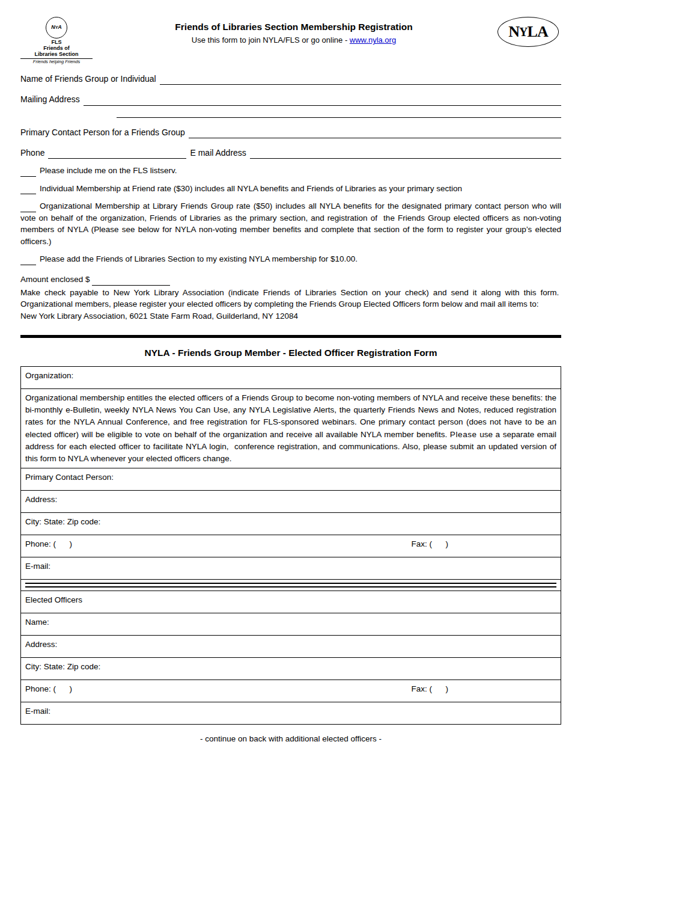NYA
FLS
Friends of
Libraries Section
Friends helping Friends
Friends of Libraries Section Membership Registration
Use this form to join NYLA/FLS or go online - www.nyla.org
NYLA
Name of Friends Group or Individual
Mailing Address
Primary Contact Person for a Friends Group
Phone E mail Address
Please include me on the FLS listserv.
Individual Membership at Friend rate ($30) includes all NYLA benefits and Friends of Libraries as your primary section
Organizational Membership at Library Friends Group rate ($50) includes all NYLA benefits for the designated primary contact person who will vote on behalf of the organization, Friends of Libraries as the primary section, and registration of the Friends Group elected officers as non-voting members of NYLA (Please see below for NYLA non-voting member benefits and complete that section of the form to register your group’s elected officers.)
Please add the Friends of Libraries Section to my existing NYLA membership for $10.00.
Amount enclosed $
Make check payable to New York Library Association (indicate Friends of Libraries Section on your check) and send it along with this form. Organizational members, please register your elected officers by completing the Friends Group Elected Officers form below and mail all items to:
New York Library Association, 6021 State Farm Road, Guilderland, NY 12084
NYLA - Friends Group Member - Elected Officer Registration Form
| Organization: |
| Organizational membership entitles the elected officers of a Friends Group to become non-voting members of NYLA and receive these benefits: the bi-monthly e-Bulletin, weekly NYLA News You Can Use, any NYLA Legislative Alerts, the quarterly Friends News and Notes, reduced registration rates for the NYLA Annual Conference, and free registration for FLS-sponsored webinars. One primary contact person (does not have to be an elected officer) will be eligible to vote on behalf of the organization and receive all available NYLA member benefits. Please use a separate email address for each elected officer to facilitate NYLA login, conference registration, and communications. Also, please submit an updated version of this form to NYLA whenever your elected officers change. |
| Primary Contact Person: |
| Address: |
| City: State: Zip code: |
| Phone: ( ) Fax: ( ) |
| E-mail: |
| Elected Officers |
| Name: |
| Address: |
| City: State: Zip code: |
| Phone: ( ) Fax: ( ) |
| E-mail: |
- continue on back with additional elected officers -